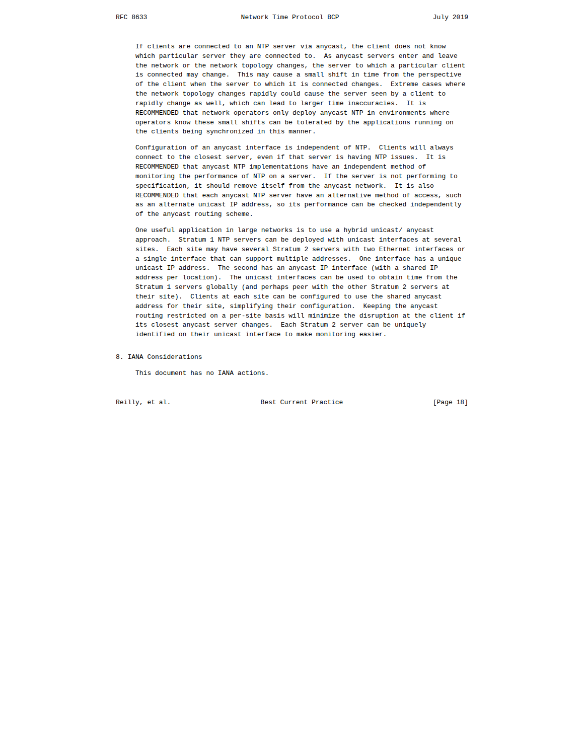RFC 8633 Network Time Protocol BCP July 2019
If clients are connected to an NTP server via anycast, the client does not know which particular server they are connected to. As anycast servers enter and leave the network or the network topology changes, the server to which a particular client is connected may change. This may cause a small shift in time from the perspective of the client when the server to which it is connected changes. Extreme cases where the network topology changes rapidly could cause the server seen by a client to rapidly change as well, which can lead to larger time inaccuracies. It is RECOMMENDED that network operators only deploy anycast NTP in environments where operators know these small shifts can be tolerated by the applications running on the clients being synchronized in this manner.
Configuration of an anycast interface is independent of NTP. Clients will always connect to the closest server, even if that server is having NTP issues. It is RECOMMENDED that anycast NTP implementations have an independent method of monitoring the performance of NTP on a server. If the server is not performing to specification, it should remove itself from the anycast network. It is also RECOMMENDED that each anycast NTP server have an alternative method of access, such as an alternate unicast IP address, so its performance can be checked independently of the anycast routing scheme.
One useful application in large networks is to use a hybrid unicast/ anycast approach. Stratum 1 NTP servers can be deployed with unicast interfaces at several sites. Each site may have several Stratum 2 servers with two Ethernet interfaces or a single interface that can support multiple addresses. One interface has a unique unicast IP address. The second has an anycast IP interface (with a shared IP address per location). The unicast interfaces can be used to obtain time from the Stratum 1 servers globally (and perhaps peer with the other Stratum 2 servers at their site). Clients at each site can be configured to use the shared anycast address for their site, simplifying their configuration. Keeping the anycast routing restricted on a per-site basis will minimize the disruption at the client if its closest anycast server changes. Each Stratum 2 server can be uniquely identified on their unicast interface to make monitoring easier.
8. IANA Considerations
This document has no IANA actions.
Reilly, et al. Best Current Practice [Page 18]